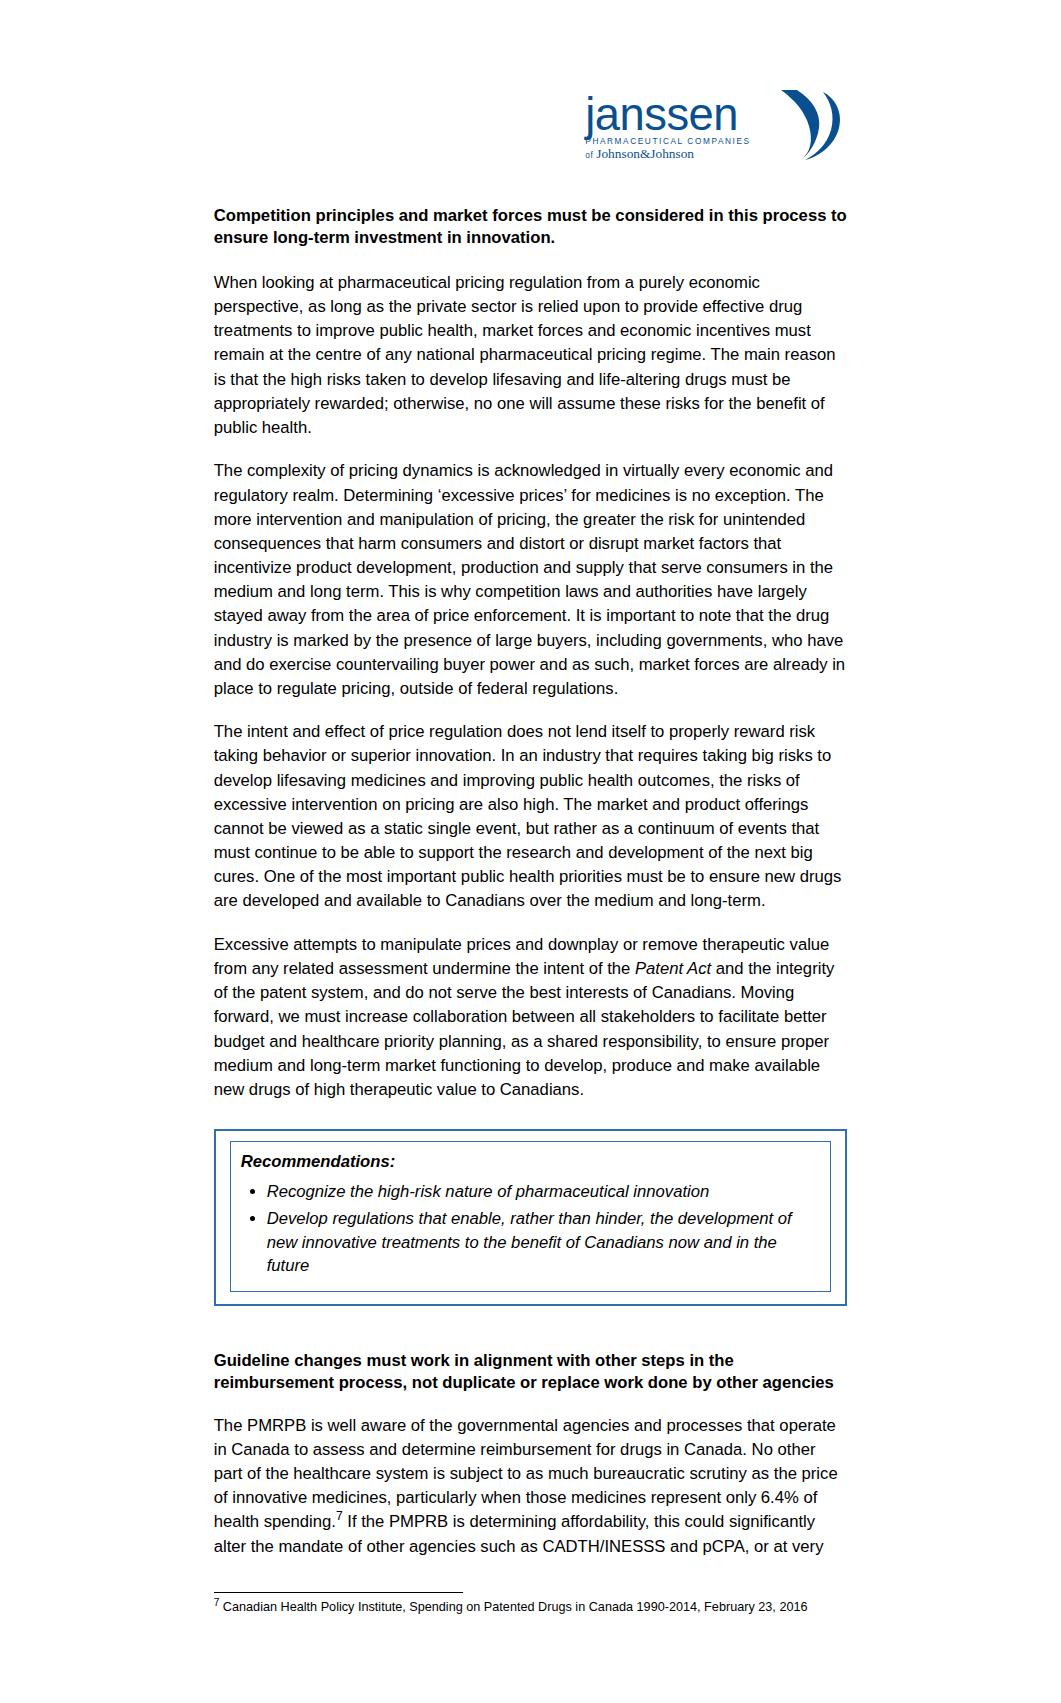janssen
Pharmaceutical Companies
of Johnson&Johnson
Competition principles and market forces must be considered in this process to ensure long-term investment in innovation.
When looking at pharmaceutical pricing regulation from a purely economic perspective, as long as the private sector is relied upon to provide effective drug treatments to improve public health, market forces and economic incentives must remain at the centre of any national pharmaceutical pricing regime. The main reason is that the high risks taken to develop lifesaving and life-altering drugs must be appropriately rewarded; otherwise, no one will assume these risks for the benefit of public health.
The complexity of pricing dynamics is acknowledged in virtually every economic and regulatory realm. Determining ‘excessive prices’ for medicines is no exception. The more intervention and manipulation of pricing, the greater the risk for unintended consequences that harm consumers and distort or disrupt market factors that incentivize product development, production and supply that serve consumers in the medium and long term. This is why competition laws and authorities have largely stayed away from the area of price enforcement. It is important to note that the drug industry is marked by the presence of large buyers, including governments, who have and do exercise countervailing buyer power and as such, market forces are already in place to regulate pricing, outside of federal regulations.
The intent and effect of price regulation does not lend itself to properly reward risk taking behavior or superior innovation. In an industry that requires taking big risks to develop lifesaving medicines and improving public health outcomes, the risks of excessive intervention on pricing are also high. The market and product offerings cannot be viewed as a static single event, but rather as a continuum of events that must continue to be able to support the research and development of the next big cures. One of the most important public health priorities must be to ensure new drugs are developed and available to Canadians over the medium and long-term.
Excessive attempts to manipulate prices and downplay or remove therapeutic value from any related assessment undermine the intent of the Patent Act and the integrity of the patent system, and do not serve the best interests of Canadians. Moving forward, we must increase collaboration between all stakeholders to facilitate better budget and healthcare priority planning, as a shared responsibility, to ensure proper medium and long-term market functioning to develop, produce and make available new drugs of high therapeutic value to Canadians.
Recommendations:
Recognize the high-risk nature of pharmaceutical innovation
Develop regulations that enable, rather than hinder, the development of new innovative treatments to the benefit of Canadians now and in the future
Guideline changes must work in alignment with other steps in the reimbursement process, not duplicate or replace work done by other agencies
The PMRPB is well aware of the governmental agencies and processes that operate in Canada to assess and determine reimbursement for drugs in Canada. No other part of the healthcare system is subject to as much bureaucratic scrutiny as the price of innovative medicines, particularly when those medicines represent only 6.4% of health spending.7 If the PMPRB is determining affordability, this could significantly alter the mandate of other agencies such as CADTH/INESSS and pCPA, or at very
7 Canadian Health Policy Institute, Spending on Patented Drugs in Canada 1990-2014, February 23, 2016